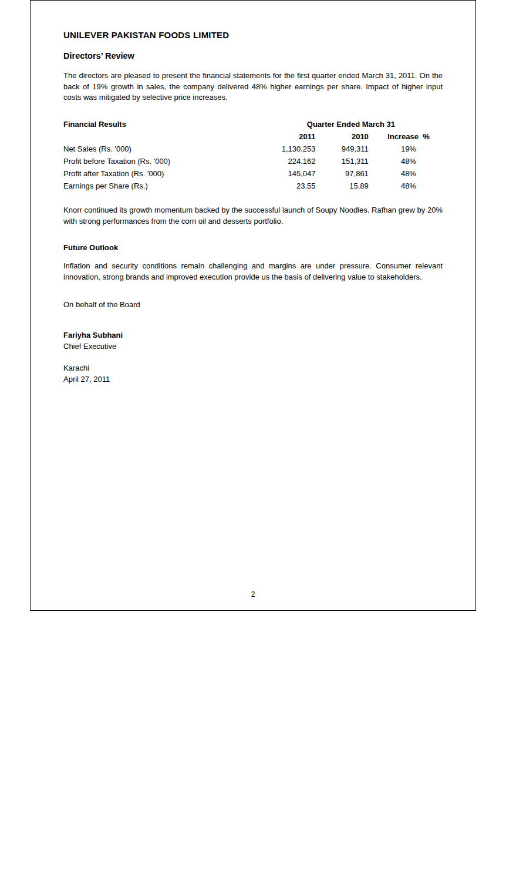UNILEVER PAKISTAN FOODS LIMITED
Directors’ Review
The directors are pleased to present the financial statements for the first quarter ended March 31, 2011. On the back of 19% growth in sales, the company delivered 48% higher earnings per share. Impact of higher input costs was mitigated by selective price increases.
| Financial Results | Quarter Ended March 31 |
| | 2011 | 2010 | Increase % |
| Net Sales (Rs. '000) | 1,130,253 | 949,311 | 19% |
| Profit before Taxation (Rs. '000) | 224,162 | 151,311 | 48% |
| Profit after Taxation (Rs. '000) | 145,047 | 97,861 | 48% |
| Earnings per Share (Rs.) | 23.55 | 15.89 | 48% |
Knorr continued its growth momentum backed by the successful launch of Soupy Noodles. Rafhan grew by 20% with strong performances from the corn oil and desserts portfolio.
Future Outlook
Inflation and security conditions remain challenging and margins are under pressure. Consumer relevant innovation, strong brands and improved execution provide us the basis of delivering value to stakeholders.
On behalf of the Board
Fariyha Subhani
Chief Executive
Karachi
April 27, 2011
2